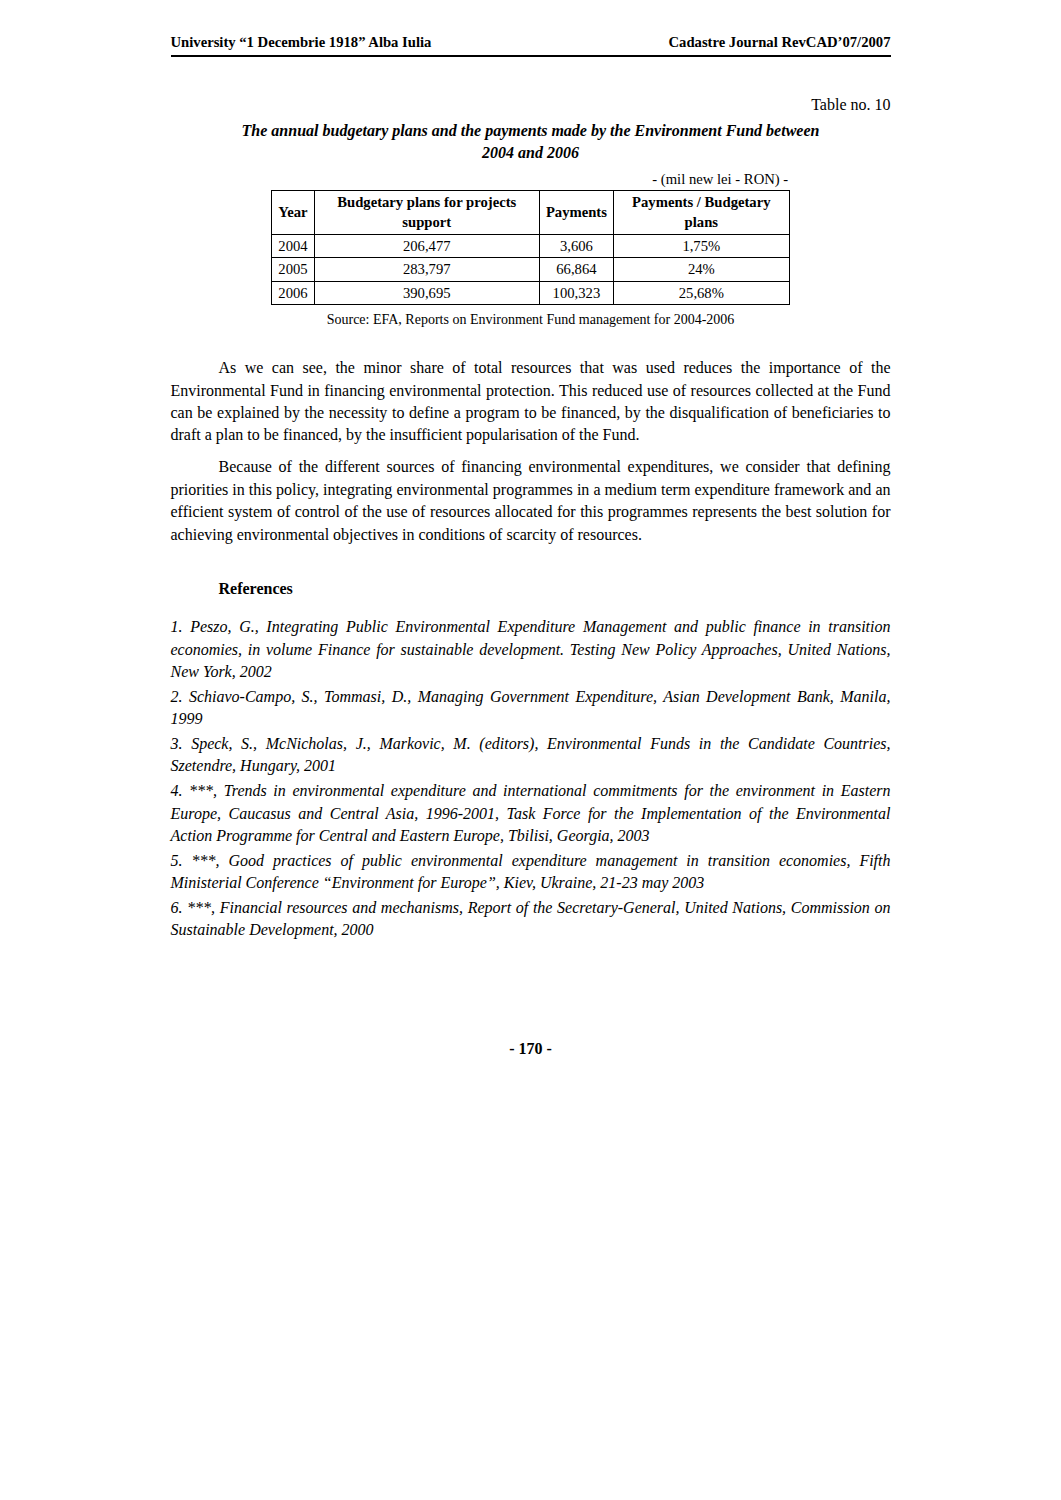University “1 Decembrie 1918” Alba Iulia Cadastre Journal RevCAD’07/2007
Table no. 10
The annual budgetary plans and the payments made by the Environment Fund between 2004 and 2006
- (mil new lei - RON) -
| Year | Budgetary plans for projects support | Payments | Payments / Budgetary plans |
| --- | --- | --- | --- |
| 2004 | 206,477 | 3,606 | 1,75% |
| 2005 | 283,797 | 66,864 | 24% |
| 2006 | 390,695 | 100,323 | 25,68% |
Source: EFA, Reports on Environment Fund management for 2004-2006
As we can see, the minor share of total resources that was used reduces the importance of the Environmental Fund in financing environmental protection. This reduced use of resources collected at the Fund can be explained by the necessity to define a program to be financed, by the disqualification of beneficiaries to draft a plan to be financed, by the insufficient popularisation of the Fund.
Because of the different sources of financing environmental expenditures, we consider that defining priorities in this policy, integrating environmental programmes in a medium term expenditure framework and an efficient system of control of the use of resources allocated for this programmes represents the best solution for achieving environmental objectives in conditions of scarcity of resources.
References
1. Peszo, G., Integrating Public Environmental Expenditure Management and public finance in transition economies, in volume Finance for sustainable development. Testing New Policy Approaches, United Nations, New York, 2002
2. Schiavo-Campo, S., Tommasi, D., Managing Government Expenditure, Asian Development Bank, Manila, 1999
3. Speck, S., McNicholas, J., Markovic, M. (editors), Environmental Funds in the Candidate Countries, Szetendre, Hungary, 2001
4. ***, Trends in environmental expenditure and international commitments for the environment in Eastern Europe, Caucasus and Central Asia, 1996-2001, Task Force for the Implementation of the Environmental Action Programme for Central and Eastern Europe, Tbilisi, Georgia, 2003
5. ***, Good practices of public environmental expenditure management in transition economies, Fifth Ministerial Conference “Environment for Europe”, Kiev, Ukraine, 21-23 may 2003
6. ***, Financial resources and mechanisms, Report of the Secretary-General, United Nations, Commission on Sustainable Development, 2000
- 170 -